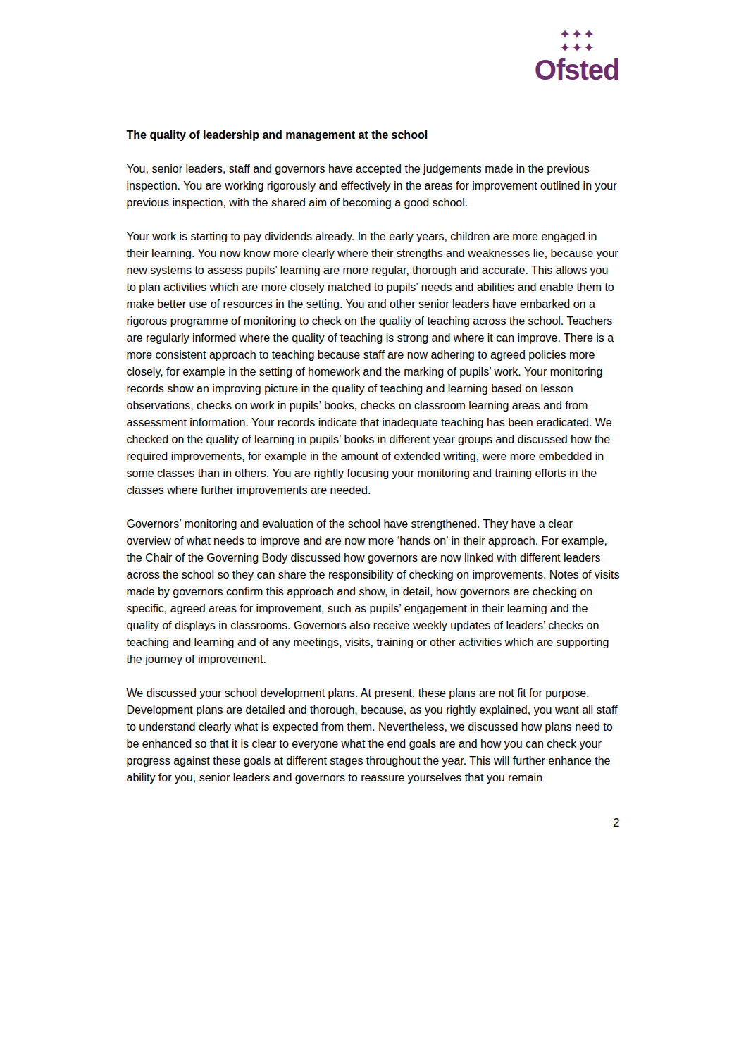✦✦✦
✦✦✦ Ofsted
The quality of leadership and management at the school
You, senior leaders, staff and governors have accepted the judgements made in the previous inspection. You are working rigorously and effectively in the areas for improvement outlined in your previous inspection, with the shared aim of becoming a good school.
Your work is starting to pay dividends already. In the early years, children are more engaged in their learning. You now know more clearly where their strengths and weaknesses lie, because your new systems to assess pupils’ learning are more regular, thorough and accurate. This allows you to plan activities which are more closely matched to pupils’ needs and abilities and enable them to make better use of resources in the setting. You and other senior leaders have embarked on a rigorous programme of monitoring to check on the quality of teaching across the school. Teachers are regularly informed where the quality of teaching is strong and where it can improve. There is a more consistent approach to teaching because staff are now adhering to agreed policies more closely, for example in the setting of homework and the marking of pupils’ work. Your monitoring records show an improving picture in the quality of teaching and learning based on lesson observations, checks on work in pupils’ books, checks on classroom learning areas and from assessment information. Your records indicate that inadequate teaching has been eradicated. We checked on the quality of learning in pupils’ books in different year groups and discussed how the required improvements, for example in the amount of extended writing, were more embedded in some classes than in others. You are rightly focusing your monitoring and training efforts in the classes where further improvements are needed.
Governors’ monitoring and evaluation of the school have strengthened. They have a clear overview of what needs to improve and are now more ‘hands on’ in their approach. For example, the Chair of the Governing Body discussed how governors are now linked with different leaders across the school so they can share the responsibility of checking on improvements. Notes of visits made by governors confirm this approach and show, in detail, how governors are checking on specific, agreed areas for improvement, such as pupils’ engagement in their learning and the quality of displays in classrooms. Governors also receive weekly updates of leaders’ checks on teaching and learning and of any meetings, visits, training or other activities which are supporting the journey of improvement.
We discussed your school development plans. At present, these plans are not fit for purpose. Development plans are detailed and thorough, because, as you rightly explained, you want all staff to understand clearly what is expected from them. Nevertheless, we discussed how plans need to be enhanced so that it is clear to everyone what the end goals are and how you can check your progress against these goals at different stages throughout the year. This will further enhance the ability for you, senior leaders and governors to reassure yourselves that you remain
2